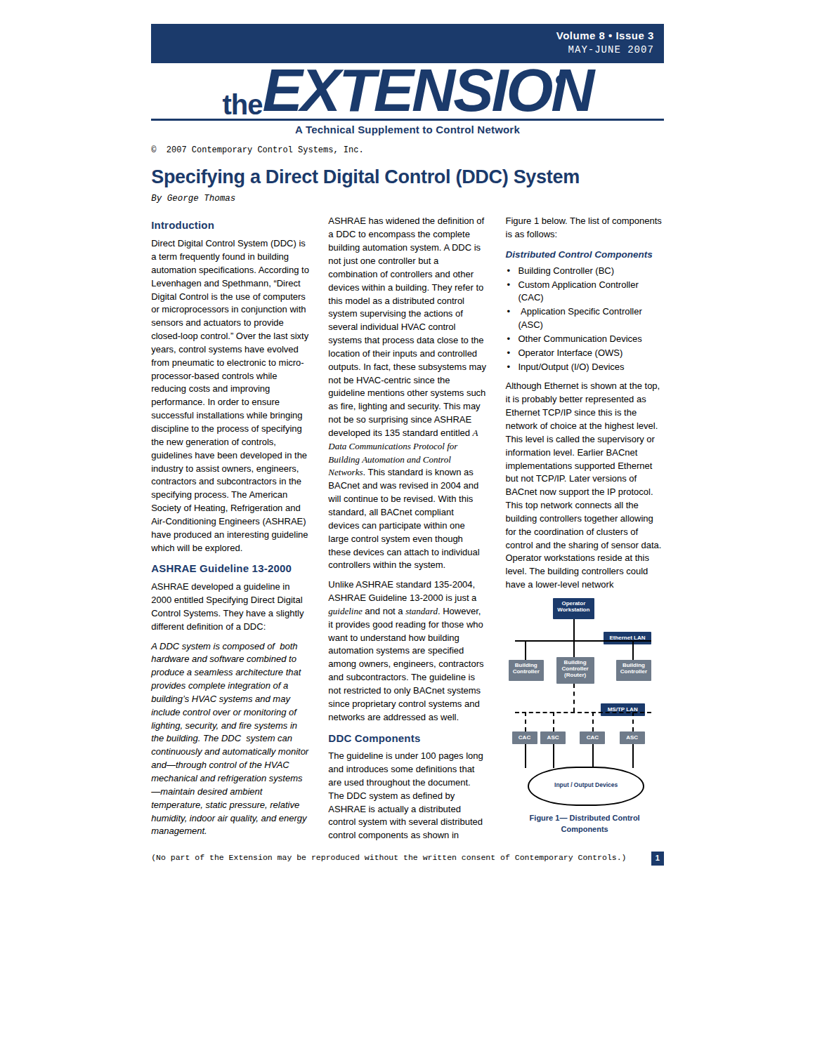Volume 8 • Issue 3
MAY-JUNE 2007
the EXTENSION
A Technical Supplement to Control Network
© 2007 Contemporary Control Systems, Inc.
Specifying a Direct Digital Control (DDC) System
By George Thomas
Introduction
Direct Digital Control System (DDC) is a term frequently found in building automation specifications. According to Levenhagen and Spethmann, “Direct Digital Control is the use of computers or microprocessors in conjunction with sensors and actuators to provide closed-loop control.” Over the last sixty years, control systems have evolved from pneumatic to electronic to micro-processor-based controls while reducing costs and improving performance. In order to ensure successful installations while bringing discipline to the process of specifying the new generation of controls, guidelines have been developed in the industry to assist owners, engineers, contractors and subcontractors in the specifying process. The American Society of Heating, Refrigeration and Air-Conditioning Engineers (ASHRAE) have produced an interesting guideline which will be explored.
ASHRAE Guideline 13-2000
ASHRAE developed a guideline in 2000 entitled Specifying Direct Digital Control Systems. They have a slightly different definition of a DDC:
A DDC system is composed of both hardware and software combined to produce a seamless architecture that provides complete integration of a building’s HVAC systems and may include control over or monitoring of lighting, security, and fire systems in the building. The DDC system can continuously and automatically monitor and—through control of the HVAC mechanical and refrigeration systems—maintain desired ambient temperature, static pressure, relative humidity, indoor air quality, and energy management.
ASHRAE has widened the definition of a DDC to encompass the complete building automation system. A DDC is not just one controller but a combination of controllers and other devices within a building. They refer to this model as a distributed control system supervising the actions of several individual HVAC control systems that process data close to the location of their inputs and controlled outputs. In fact, these subsystems may not be HVAC-centric since the guideline mentions other systems such as fire, lighting and security. This may not be so surprising since ASHRAE developed its 135 standard entitled A Data Communications Protocol for Building Automation and Control Networks. This standard is known as BACnet and was revised in 2004 and will continue to be revised. With this standard, all BACnet compliant devices can participate within one large control system even though these devices can attach to individual controllers within the system.
Unlike ASHRAE standard 135-2004, ASHRAE Guideline 13-2000 is just a guideline and not a standard. However, it provides good reading for those who want to understand how building automation systems are specified among owners, engineers, contractors and subcontractors. The guideline is not restricted to only BACnet systems since proprietary control systems and networks are addressed as well.
DDC Components
The guideline is under 100 pages long and introduces some definitions that are used throughout the document. The DDC system as defined by ASHRAE is actually a distributed control system with several distributed control components as shown in Figure 1 below. The list of components is as follows:
Distributed Control Components
Building Controller (BC)
Custom Application Controller (CAC)
Application Specific Controller (ASC)
Other Communication Devices
Operator Interface (OWS)
Input/Output (I/O) Devices
Although Ethernet is shown at the top, it is probably better represented as Ethernet TCP/IP since this is the network of choice at the highest level. This level is called the supervisory or information level. Earlier BACnet implementations supported Ethernet but not TCP/IP. Later versions of BACnet now support the IP protocol. This top network connects all the building controllers together allowing for the coordination of clusters of control and the sharing of sensor data. Operator workstations reside at this level. The building controllers could have a lower-level network
Operator
Workstation
Ethernet LAN
Building
Controller
Building
Controller
(Router)
Building
Controller
MS/TP LAN
CAC
ASC
CAC
ASC
Input / Output Devices
Figure 1— Distributed Control Components
(No part of the Extension may be reproduced without the written consent of Contemporary Controls.) 1